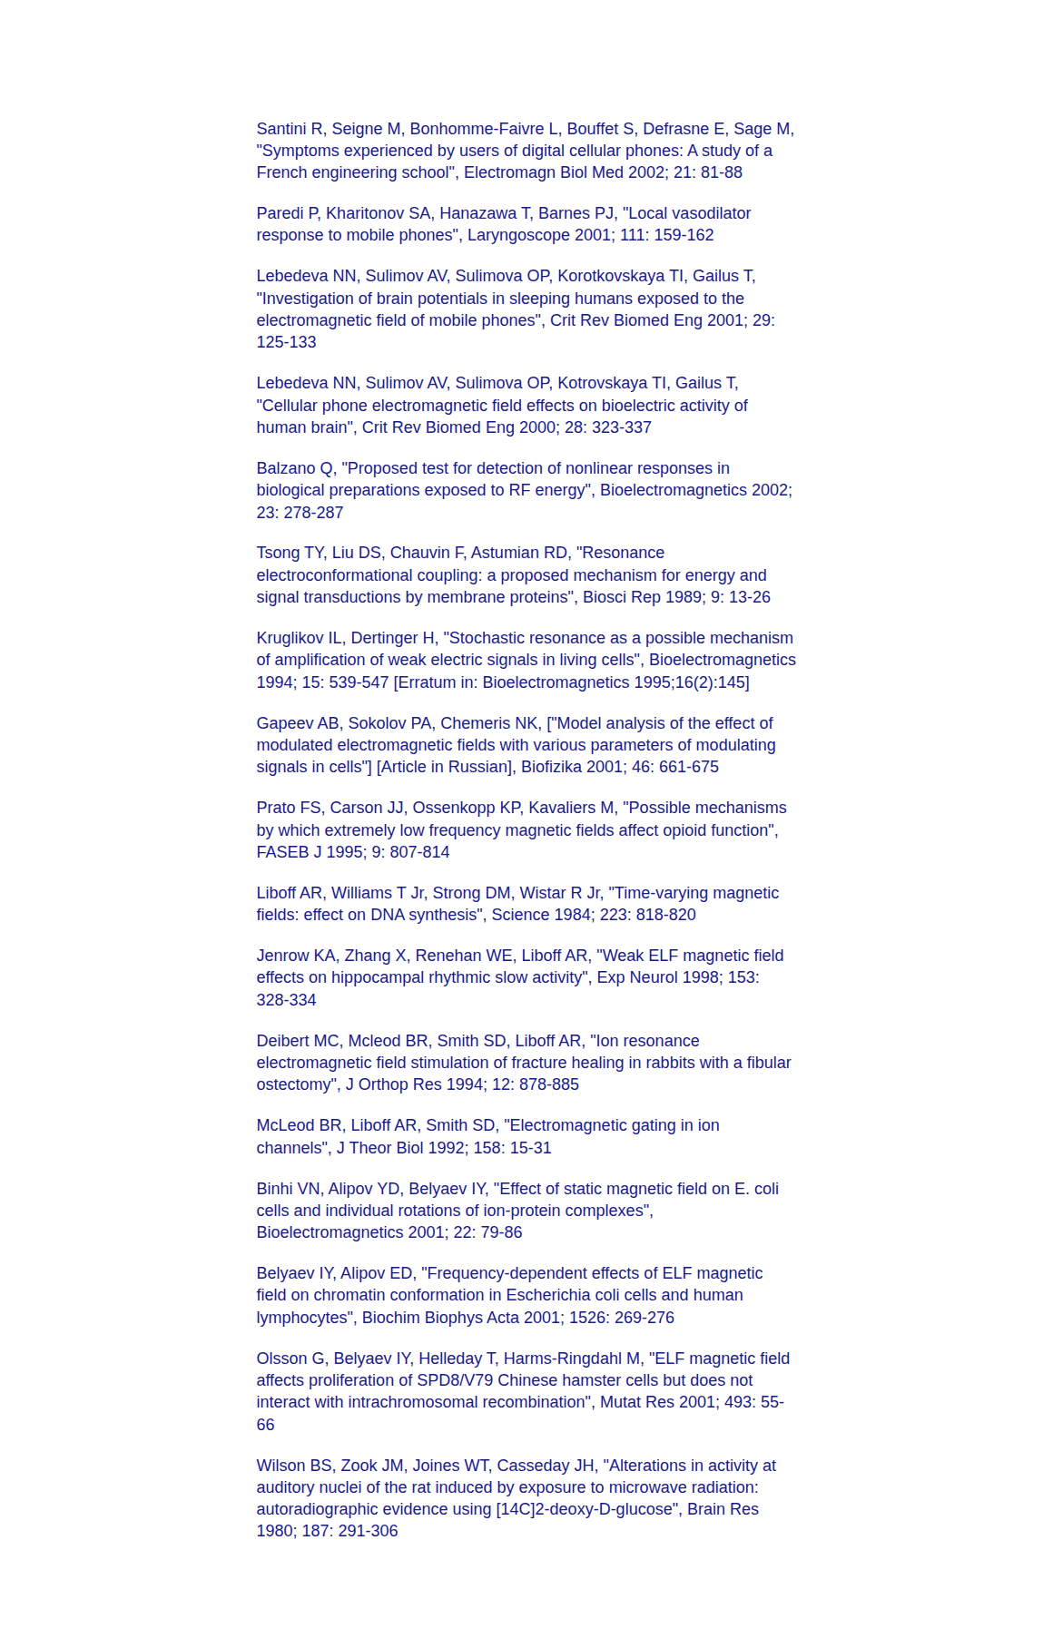Santini R, Seigne M, Bonhomme-Faivre L, Bouffet S, Defrasne E, Sage M, "Symptoms experienced by users of digital cellular phones: A study of a French engineering school", Electromagn Biol Med 2002; 21: 81-88
Paredi P, Kharitonov SA, Hanazawa T, Barnes PJ, "Local vasodilator response to mobile phones", Laryngoscope 2001; 111: 159-162
Lebedeva NN, Sulimov AV, Sulimova OP, Korotkovskaya TI, Gailus T, "Investigation of brain potentials in sleeping humans exposed to the electromagnetic field of mobile phones", Crit Rev Biomed Eng 2001; 29: 125-133
Lebedeva NN, Sulimov AV, Sulimova OP, Kotrovskaya TI, Gailus T, "Cellular phone electromagnetic field effects on bioelectric activity of human brain", Crit Rev Biomed Eng 2000; 28: 323-337
Balzano Q, "Proposed test for detection of nonlinear responses in biological preparations exposed to RF energy", Bioelectromagnetics 2002; 23: 278-287
Tsong TY, Liu DS, Chauvin F, Astumian RD, "Resonance electroconformational coupling: a proposed mechanism for energy and signal transductions by membrane proteins", Biosci Rep 1989; 9: 13-26
Kruglikov IL, Dertinger H, "Stochastic resonance as a possible mechanism of amplification of weak electric signals in living cells", Bioelectromagnetics 1994; 15: 539-547 [Erratum in: Bioelectromagnetics 1995;16(2):145]
Gapeev AB, Sokolov PA, Chemeris NK, ["Model analysis of the effect of modulated electromagnetic fields with various parameters of modulating signals in cells"] [Article in Russian], Biofizika 2001; 46: 661-675
Prato FS, Carson JJ, Ossenkopp KP, Kavaliers M, "Possible mechanisms by which extremely low frequency magnetic fields affect opioid function", FASEB J 1995; 9: 807-814
Liboff AR, Williams T Jr, Strong DM, Wistar R Jr, "Time-varying magnetic fields: effect on DNA synthesis", Science 1984; 223: 818-820
Jenrow KA, Zhang X, Renehan WE, Liboff AR, "Weak ELF magnetic field effects on hippocampal rhythmic slow activity", Exp Neurol 1998; 153: 328-334
Deibert MC, Mcleod BR, Smith SD, Liboff AR, "Ion resonance electromagnetic field stimulation of fracture healing in rabbits with a fibular ostectomy", J Orthop Res 1994; 12: 878-885
McLeod BR, Liboff AR, Smith SD, "Electromagnetic gating in ion channels", J Theor Biol 1992; 158: 15-31
Binhi VN, Alipov YD, Belyaev IY, "Effect of static magnetic field on E. coli cells and individual rotations of ion-protein complexes", Bioelectromagnetics 2001; 22: 79-86
Belyaev IY, Alipov ED, "Frequency-dependent effects of ELF magnetic field on chromatin conformation in Escherichia coli cells and human lymphocytes", Biochim Biophys Acta 2001; 1526: 269-276
Olsson G, Belyaev IY, Helleday T, Harms-Ringdahl M, "ELF magnetic field affects proliferation of SPD8/V79 Chinese hamster cells but does not interact with intrachromosomal recombination", Mutat Res 2001; 493: 55-66
Wilson BS, Zook JM, Joines WT, Casseday JH, "Alterations in activity at auditory nuclei of the rat induced by exposure to microwave radiation: autoradiographic evidence using [14C]2-deoxy-D-glucose", Brain Res 1980; 187: 291-306